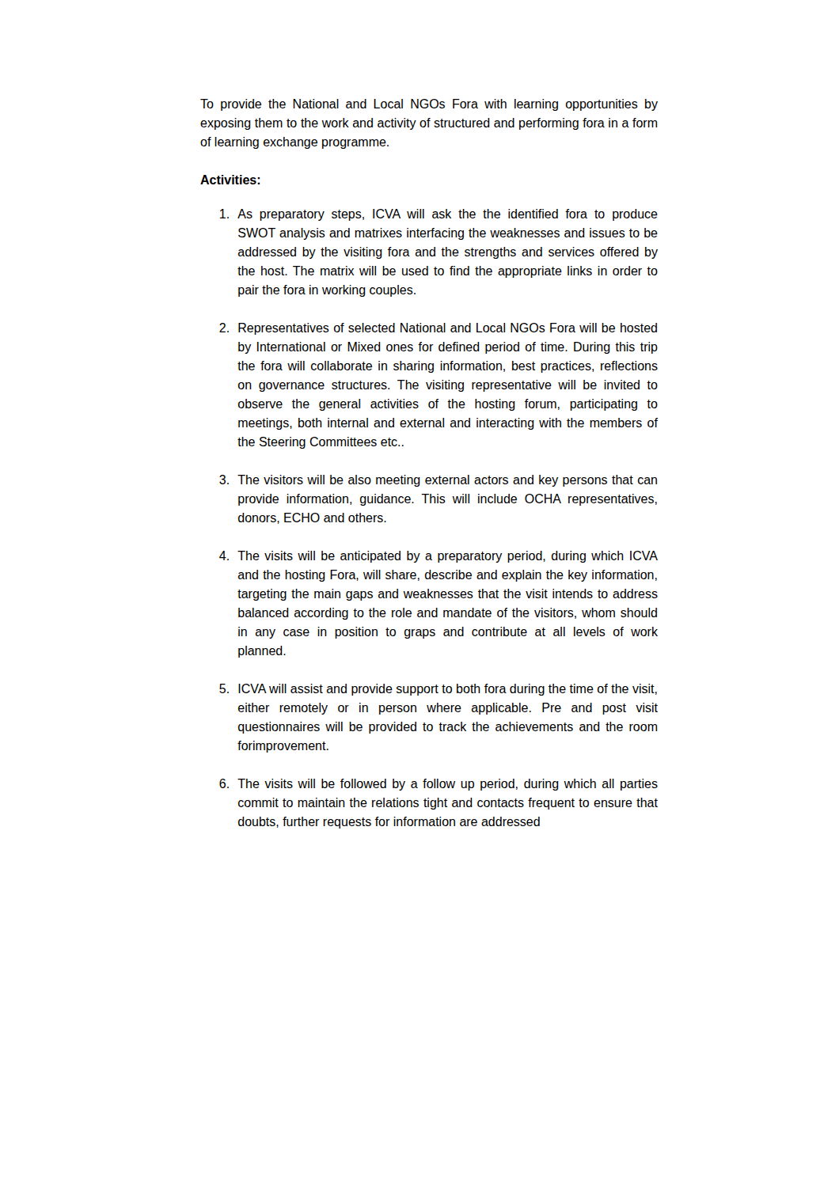To provide the National and Local NGOs Fora with learning opportunities by exposing them to the work and activity of structured and performing fora in a form of learning exchange programme.
Activities:
As preparatory steps, ICVA will ask the the identified fora to produce SWOT analysis and matrixes interfacing the weaknesses and issues to be addressed by the visiting fora and the strengths and services offered by the host. The matrix will be used to find the appropriate links in order to pair the fora in working couples.
Representatives of selected National and Local NGOs Fora will be hosted by International or Mixed ones for defined period of time. During this trip the fora will collaborate in sharing information, best practices, reflections on governance structures. The visiting representative will be invited to observe the general activities of the hosting forum, participating to meetings, both internal and external and interacting with the members of the Steering Committees etc..
The visitors will be also meeting external actors and key persons that can provide information, guidance. This will include OCHA representatives, donors, ECHO and others.
The visits will be anticipated by a preparatory period, during which ICVA and the hosting Fora, will share, describe and explain the key information, targeting the main gaps and weaknesses that the visit intends to address balanced according to the role and mandate of the visitors, whom should in any case in position to graps and contribute at all levels of work planned.
ICVA will assist and provide support to both fora during the time of the visit, either remotely or in person where applicable. Pre and post visit questionnaires will be provided to track the achievements and the room forimprovement.
The visits will be followed by a follow up period, during which all parties commit to maintain the relations tight and contacts frequent to ensure that doubts, further requests for information are addressed